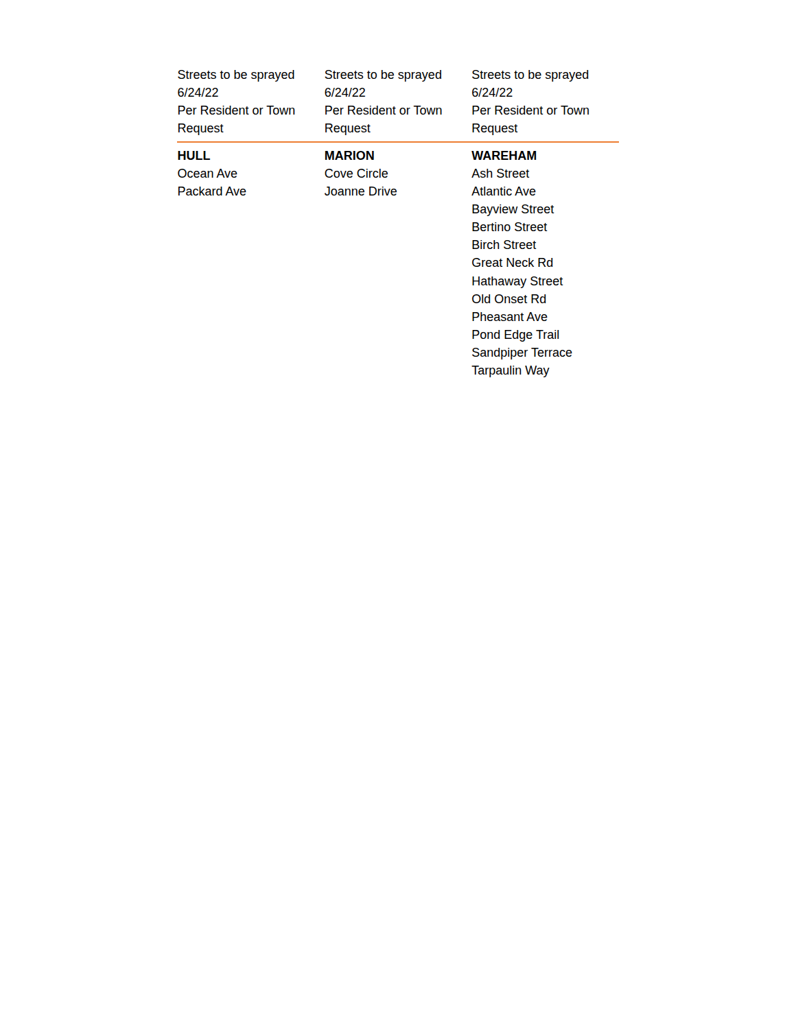| Streets to be sprayed 6/24/22 Per Resident or Town Request | Streets to be sprayed 6/24/22 Per Resident or Town Request | Streets to be sprayed 6/24/22 Per Resident or Town Request |
| HULL Ocean Ave Packard Ave | MARION Cove Circle Joanne Drive | WAREHAM Ash Street Atlantic Ave Bayview Street Bertino Street Birch Street Great Neck Rd Hathaway Street Old Onset Rd Pheasant Ave Pond Edge Trail Sandpiper Terrace Tarpaulin Way |